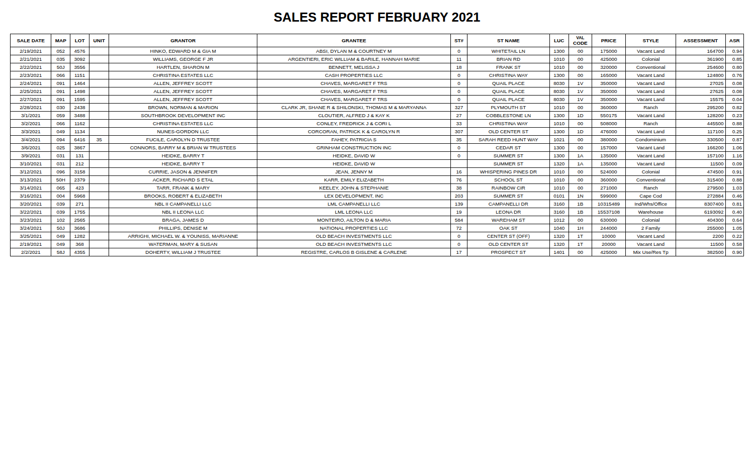SALES REPORT FEBRUARY 2021
| SALE DATE | MAP | LOT | UNIT | GRANTOR | GRANTEE | ST# | ST NAME | LUC | VAL CODE | PRICE | STYLE | ASSESSMENT | ASR |
| --- | --- | --- | --- | --- | --- | --- | --- | --- | --- | --- | --- | --- | --- |
| 2/19/2021 | 052 | 4576 | | HINKO, EDWARD M & GIA M | ABSI, DYLAN M & COURTNEY M | 0 | WHITETAIL LN | 1300 | 00 | 175000 | Vacant Land | 164700 | 0.94 |
| 2/21/2021 | 035 | 3092 | | WILLIAMS, GEORGE F JR | ARGENTIERI, ERIC WILLIAM & BARILE, HANNAH MARIE | 11 | BRIAN RD | 1010 | 00 | 425000 | Colonial | 361900 | 0.85 |
| 2/22/2021 | 50J | 3556 | | HARTLEN, SHARON M | BENNETT, MELISSA J | 18 | FRANK ST | 1010 | 00 | 320000 | Conventional | 254600 | 0.80 |
| 2/23/2021 | 066 | 1151 | | CHRISTINA ESTATES LLC | CASH PROPERTIES LLC | 0 | CHRISTINA WAY | 1300 | 00 | 165000 | Vacant Land | 124800 | 0.76 |
| 2/24/2021 | 091 | 1464 | | ALLEN, JEFFREY SCOTT | CHAVES, MARGARET F TRS | 0 | QUAIL PLACE | 8030 | 1V | 350000 | Vacant Land | 27025 | 0.08 |
| 2/25/2021 | 091 | 1498 | | ALLEN, JEFFREY SCOTT | CHAVES, MARGARET F TRS | 0 | QUAIL PLACE | 8030 | 1V | 350000 | Vacant Land | 27625 | 0.08 |
| 2/27/2021 | 091 | 1595 | | ALLEN, JEFFREY SCOTT | CHAVES, MARGARET F TRS | 0 | QUAIL PLACE | 8030 | 1V | 350000 | Vacant Land | 15575 | 0.04 |
| 2/28/2021 | 030 | 2438 | | BROWN, NORMAN & MARION | CLARK JR, SHANE R & SHILONSKI, THOMAS M & MARYANNA | 327 | PLYMOUTH ST | 1010 | 00 | 360000 | Ranch | 295200 | 0.82 |
| 3/1/2021 | 059 | 3488 | | SOUTHBROOK DEVELOPMENT INC | CLOUTIER, ALFRED J & KAY K | 27 | COBBLESTONE LN | 1300 | 1D | 550175 | Vacant Land | 128200 | 0.23 |
| 3/2/2021 | 066 | 1162 | | CHRISTINA ESTATES LLC | CONLEY, FREDRICK J & CORI L | 33 | CHRISTINA WAY | 1010 | 00 | 508000 | Ranch | 445500 | 0.88 |
| 3/3/2021 | 049 | 1134 | | NUNES-GORDON LLC | CORCORAN, PATRICK K & CAROLYN R | 307 | OLD CENTER ST | 1300 | 1D | 476000 | Vacant Land | 117100 | 0.25 |
| 3/4/2021 | 094 | 6416 | 35 | FUCILE, CAROLYN D TRUSTEE | FAHEY, PATRICIA S | 35 | SARAH REED HUNT WAY | 1021 | 00 | 380000 | Condominium | 330500 | 0.87 |
| 3/6/2021 | 025 | 3867 | | CONNORS, BARRY M & BRIAN W TRUSTEES | GRINHAM CONSTRUCTION INC | 0 | CEDAR ST | 1300 | 00 | 157000 | Vacant Land | 166200 | 1.06 |
| 3/9/2021 | 031 | 131 | | HEIDKE, BARRY T | HEIDKE, DAVID W | 0 | SUMMER ST | 1300 | 1A | 135000 | Vacant Land | 157100 | 1.16 |
| 3/10/2021 | 031 | 212 | | HEIDKE, BARRY T | HEIDKE, DAVID W | | SUMMER ST | 1320 | 1A | 135000 | Vacant Land | 11500 | 0.09 |
| 3/12/2021 | 096 | 3158 | | CURRIE, JASON & JENNIFER | JEAN, JENNY M | 16 | WHISPERING PINES DR | 1010 | 00 | 524000 | Colonial | 474500 | 0.91 |
| 3/13/2021 | 50H | 2379 | | ACKER, RICHARD S ETAL | KARR, EMILY ELIZABETH | 76 | SCHOOL ST | 1010 | 00 | 360000 | Conventional | 315400 | 0.88 |
| 3/14/2021 | 065 | 423 | | TARR, FRANK & MARY | KEELEY, JOHN & STEPHANIE | 38 | RAINBOW CIR | 1010 | 00 | 271000 | Ranch | 279500 | 1.03 |
| 3/16/2021 | 004 | 5968 | | BROOKS, ROBERT & ELIZABETH | LEX DEVELOPMENT, INC | 203 | SUMMER ST | 0101 | 1N | 599000 | Cape Cod | 272884 | 0.46 |
| 3/20/2021 | 039 | 271 | | NBL II CAMPANELLI LLC | LML CAMPANELLI LLC | 139 | CAMPANELLI DR | 3160 | 1B | 10315489 | Ind/Whs/Office | 8307400 | 0.81 |
| 3/22/2021 | 039 | 1755 | | NBL II LEONA LLC | LML LEONA LLC | 19 | LEONA DR | 3160 | 1B | 15537108 | Warehouse | 6193092 | 0.40 |
| 3/23/2021 | 102 | 2565 | | BRAGA, JAMES D | MONTEIRO, AILTON D & MARIA | 584 | WAREHAM ST | 1012 | 00 | 630000 | Colonial | 404300 | 0.64 |
| 3/24/2021 | 50J | 3686 | | PHILLIPS, DENISE M | NATIONAL PROPERTIES LLC | 72 | OAK ST | 1040 | 1H | 244000 | 2 Family | 255000 | 1.05 |
| 3/25/2021 | 049 | 1282 | | ARRIGHI, MICHAEL W. & YOUNISS, MARIANNE | OLD BEACH INVESTMENTS LLC | 0 | CENTER ST (OFF) | 1320 | 1T | 10000 | Vacant Land | 2200 | 0.22 |
| 2/19/2021 | 049 | 368 | | WATERMAN, MARY & SUSAN | OLD BEACH INVESTMENTS LLC | 0 | OLD CENTER ST | 1320 | 1T | 20000 | Vacant Land | 11500 | 0.58 |
| 2/2/2021 | 58J | 4355 | | DOHERTY, WILLIAM J TRUSTEE | REGISTRE, CARLOS B GISLENE & CARLENE | 17 | PROSPECT ST | 1401 | 00 | 425000 | Mix Use/Res Tp | 382500 | 0.90 |